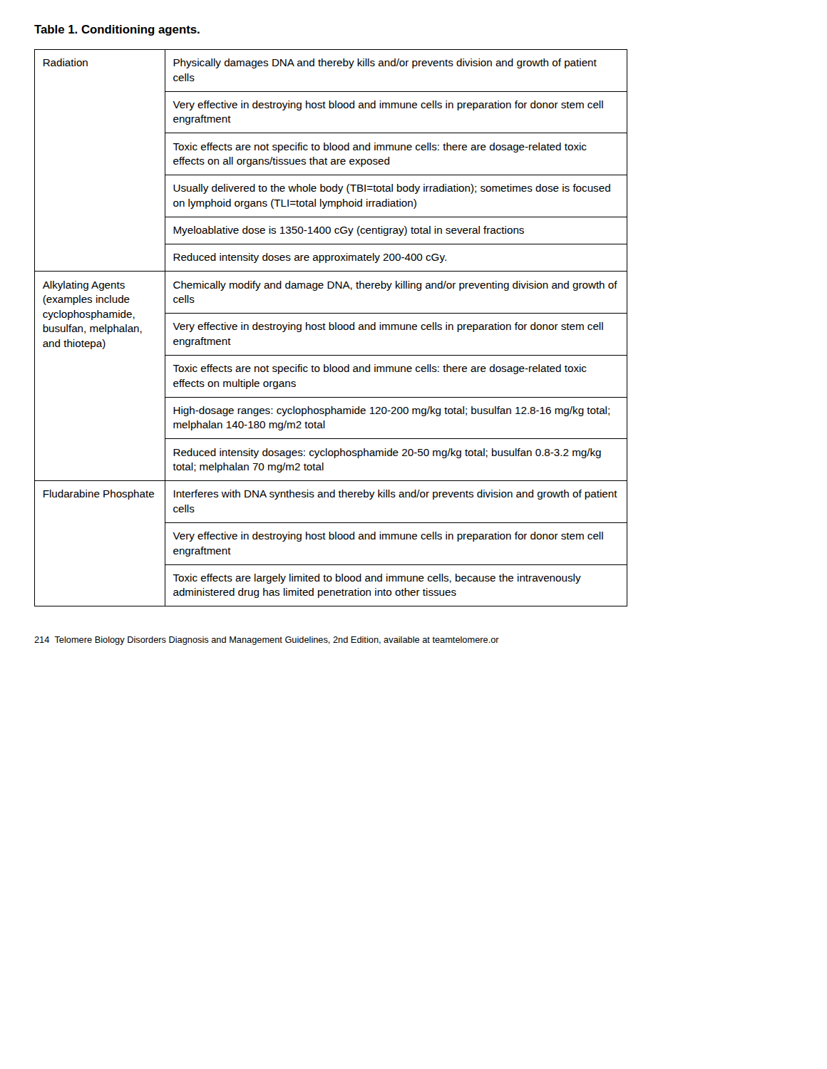Table 1. Conditioning agents.
| Radiation | Physically damages DNA and thereby kills and/or prevents division and growth of patient cells |
| Very effective in destroying host blood and immune cells in preparation for donor stem cell engraftment |
| Toxic effects are not specific to blood and immune cells: there are dosage-related toxic effects on all organs/tissues that are exposed |
| Usually delivered to the whole body (TBI=total body irradiation); sometimes dose is focused on lymphoid organs (TLI=total lymphoid irradiation) |
| Myeloablative dose is 1350-1400 cGy (centigray) total in several fractions |
| Reduced intensity doses are approximately 200-400 cGy. |
| Alkylating Agents (examples include cyclophosphamide, busulfan, melphalan, and thiotepa) | Chemically modify and damage DNA, thereby killing and/or preventing division and growth of cells |
| Very effective in destroying host blood and immune cells in preparation for donor stem cell engraftment |
| Toxic effects are not specific to blood and immune cells: there are dosage-related toxic effects on multiple organs |
| High-dosage ranges: cyclophosphamide 120-200 mg/kg total; busulfan 12.8-16 mg/kg total; melphalan 140-180 mg/m2 total |
| Reduced intensity dosages: cyclophosphamide 20-50 mg/kg total; busulfan 0.8-3.2 mg/kg total; melphalan 70 mg/m2 total |
| Fludarabine Phosphate | Interferes with DNA synthesis and thereby kills and/or prevents division and growth of patient cells |
| Very effective in destroying host blood and immune cells in preparation for donor stem cell engraftment |
| Toxic effects are largely limited to blood and immune cells, because the intravenously administered drug has limited penetration into other tissues |
214 Telomere Biology Disorders Diagnosis and Management Guidelines, 2nd Edition, available at teamtelomere.or